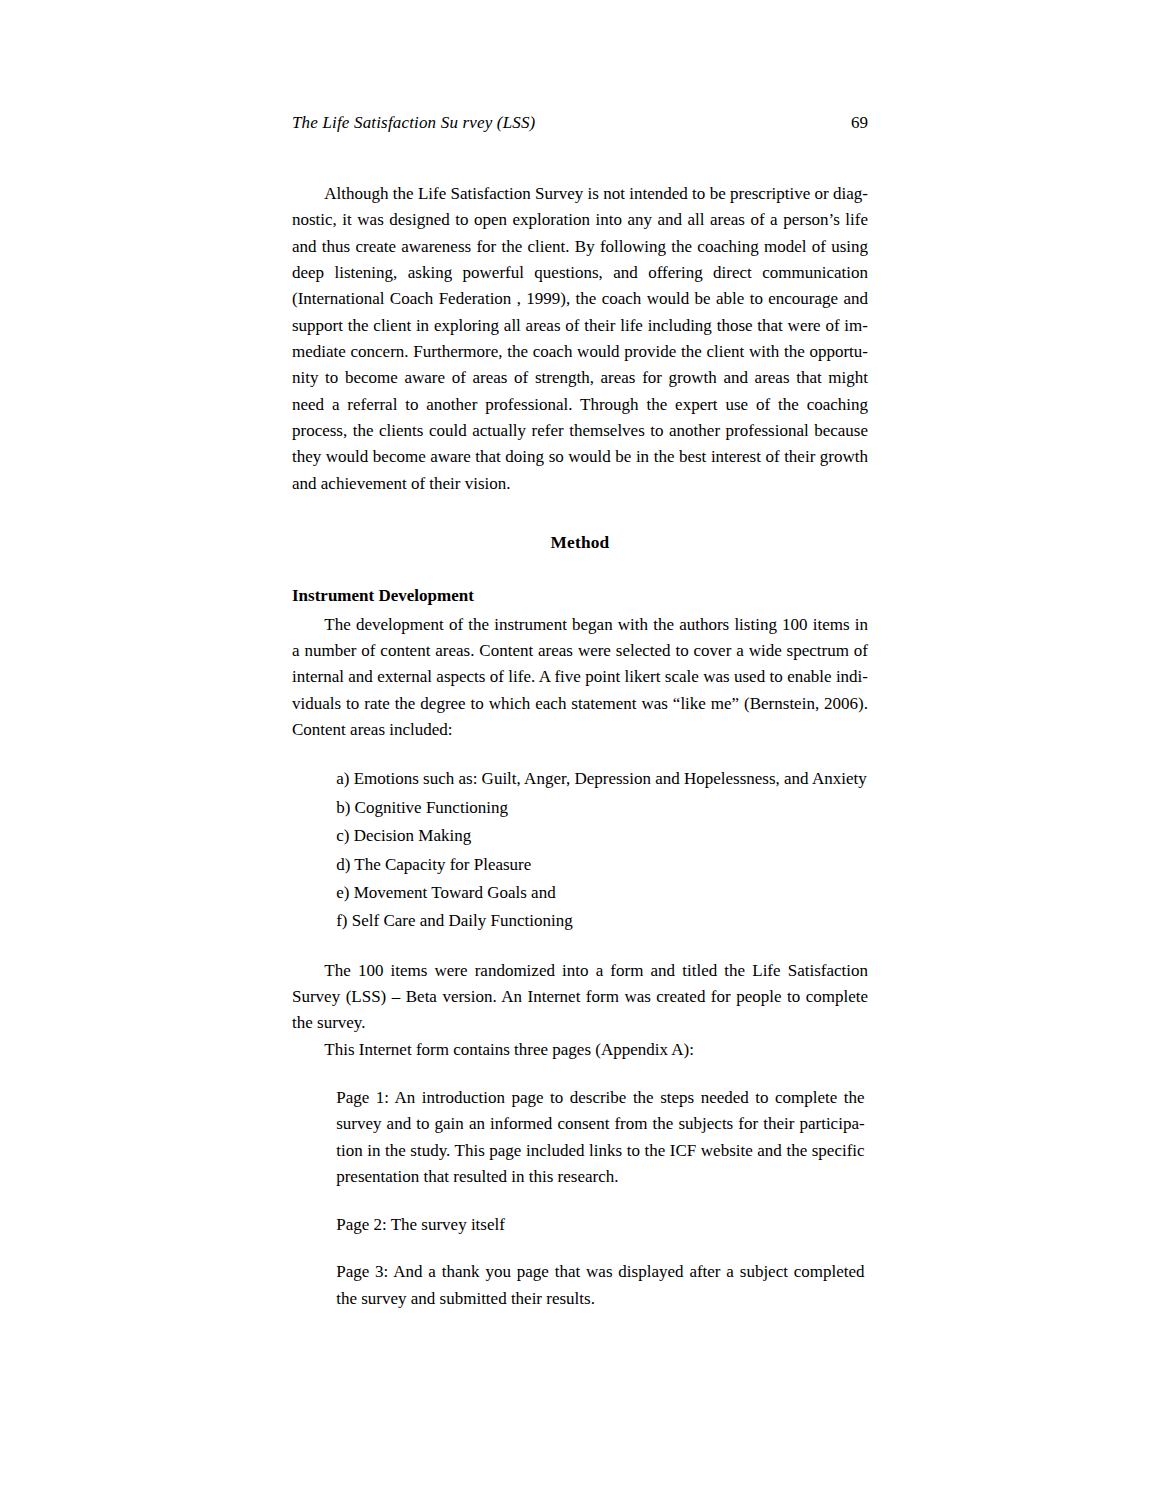The Life Satisfaction Su rvey (LSS) 69
Although the Life Satisfaction Survey is not intended to be prescriptive or diagnostic, it was designed to open exploration into any and all areas of a person’s life and thus create awareness for the client. By following the coaching model of using deep listening, asking powerful questions, and offering direct communication (International Coach Federation , 1999), the coach would be able to encourage and support the client in exploring all areas of their life including those that were of immediate concern. Furthermore, the coach would provide the client with the opportunity to become aware of areas of strength, areas for growth and areas that might need a referral to another professional. Through the expert use of the coaching process, the clients could actually refer themselves to another professional because they would become aware that doing so would be in the best interest of their growth and achievement of their vision.
Method
Instrument Development
The development of the instrument began with the authors listing 100 items in a number of content areas. Content areas were selected to cover a wide spectrum of internal and external aspects of life. A five point likert scale was used to enable individuals to rate the degree to which each statement was “like me” (Bernstein, 2006). Content areas included:
a) Emotions such as: Guilt, Anger, Depression and Hopelessness, and Anxiety
b) Cognitive Functioning
c) Decision Making
d) The Capacity for Pleasure
e) Movement Toward Goals and
f) Self Care and Daily Functioning
The 100 items were randomized into a form and titled the Life Satisfaction Survey (LSS) – Beta version. An Internet form was created for people to complete the survey.
This Internet form contains three pages (Appendix A):
Page 1: An introduction page to describe the steps needed to complete the survey and to gain an informed consent from the subjects for their participation in the study. This page included links to the ICF website and the specific presentation that resulted in this research.
Page 2: The survey itself
Page 3: And a thank you page that was displayed after a subject completed the survey and submitted their results.